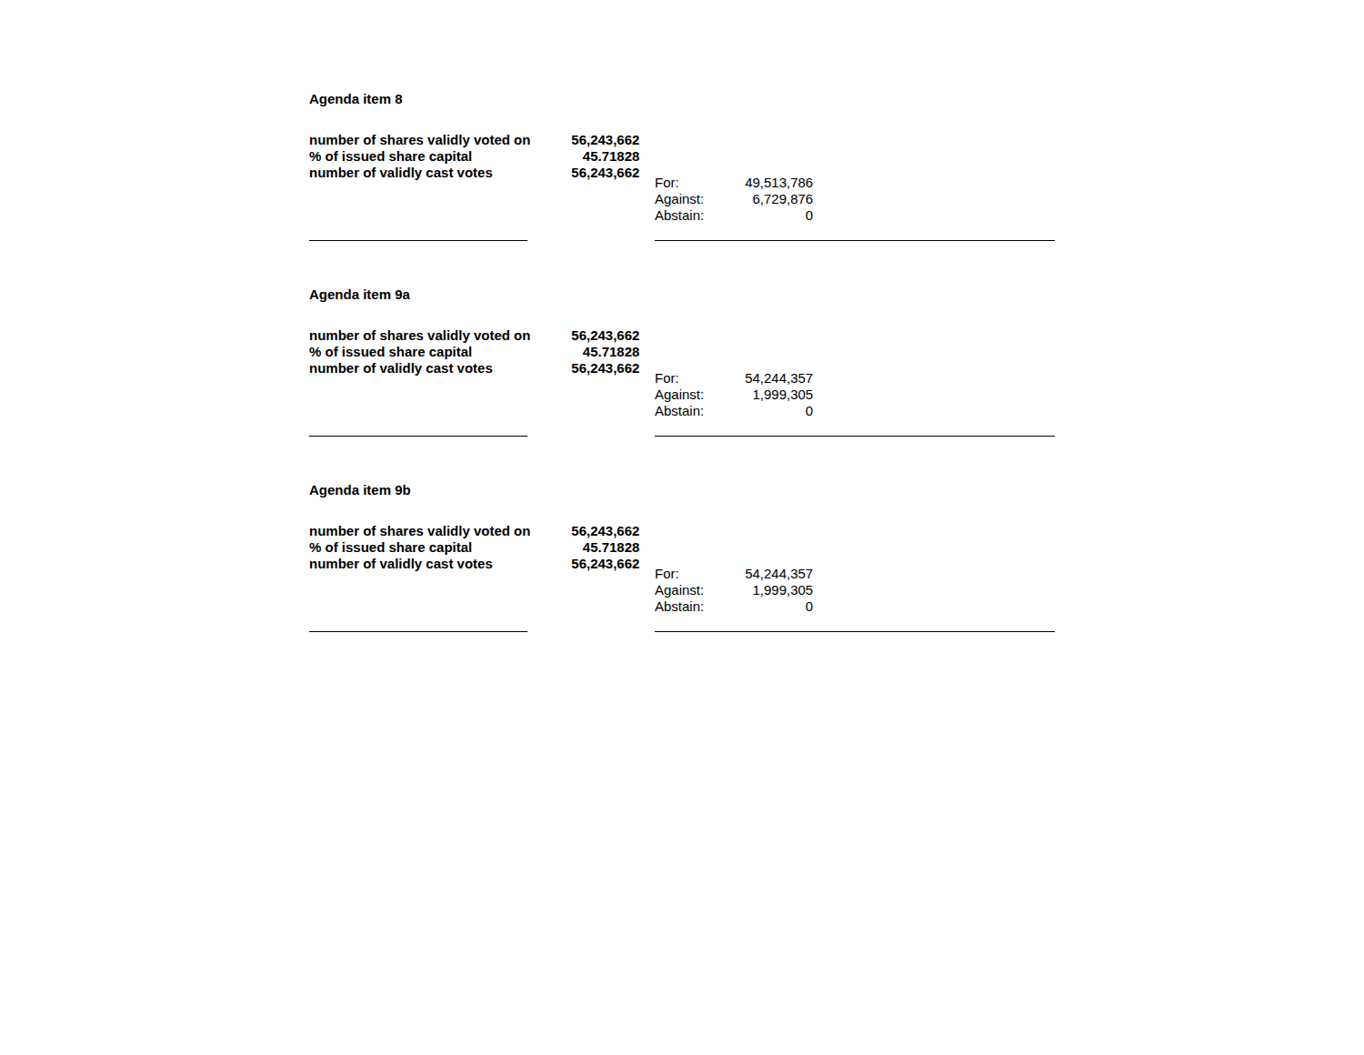Agenda item 8
| / number of shares validly voted on / 56,243,662 / / % of issued share capital / 45.71828 / / number of validly cast votes / 56,243,662 / | / For: / 49,513,786 / / Against: / 6,729,876 / / Abstain: / 0 / |
Agenda item 9a
| / number of shares validly voted on / 56,243,662 / / % of issued share capital / 45.71828 / / number of validly cast votes / 56,243,662 / | / For: / 54,244,357 / / Against: / 1,999,305 / / Abstain: / 0 / |
Agenda item 9b
| / number of shares validly voted on / 56,243,662 / / % of issued share capital / 45.71828 / / number of validly cast votes / 56,243,662 / | / For: / 54,244,357 / / Against: / 1,999,305 / / Abstain: / 0 / |